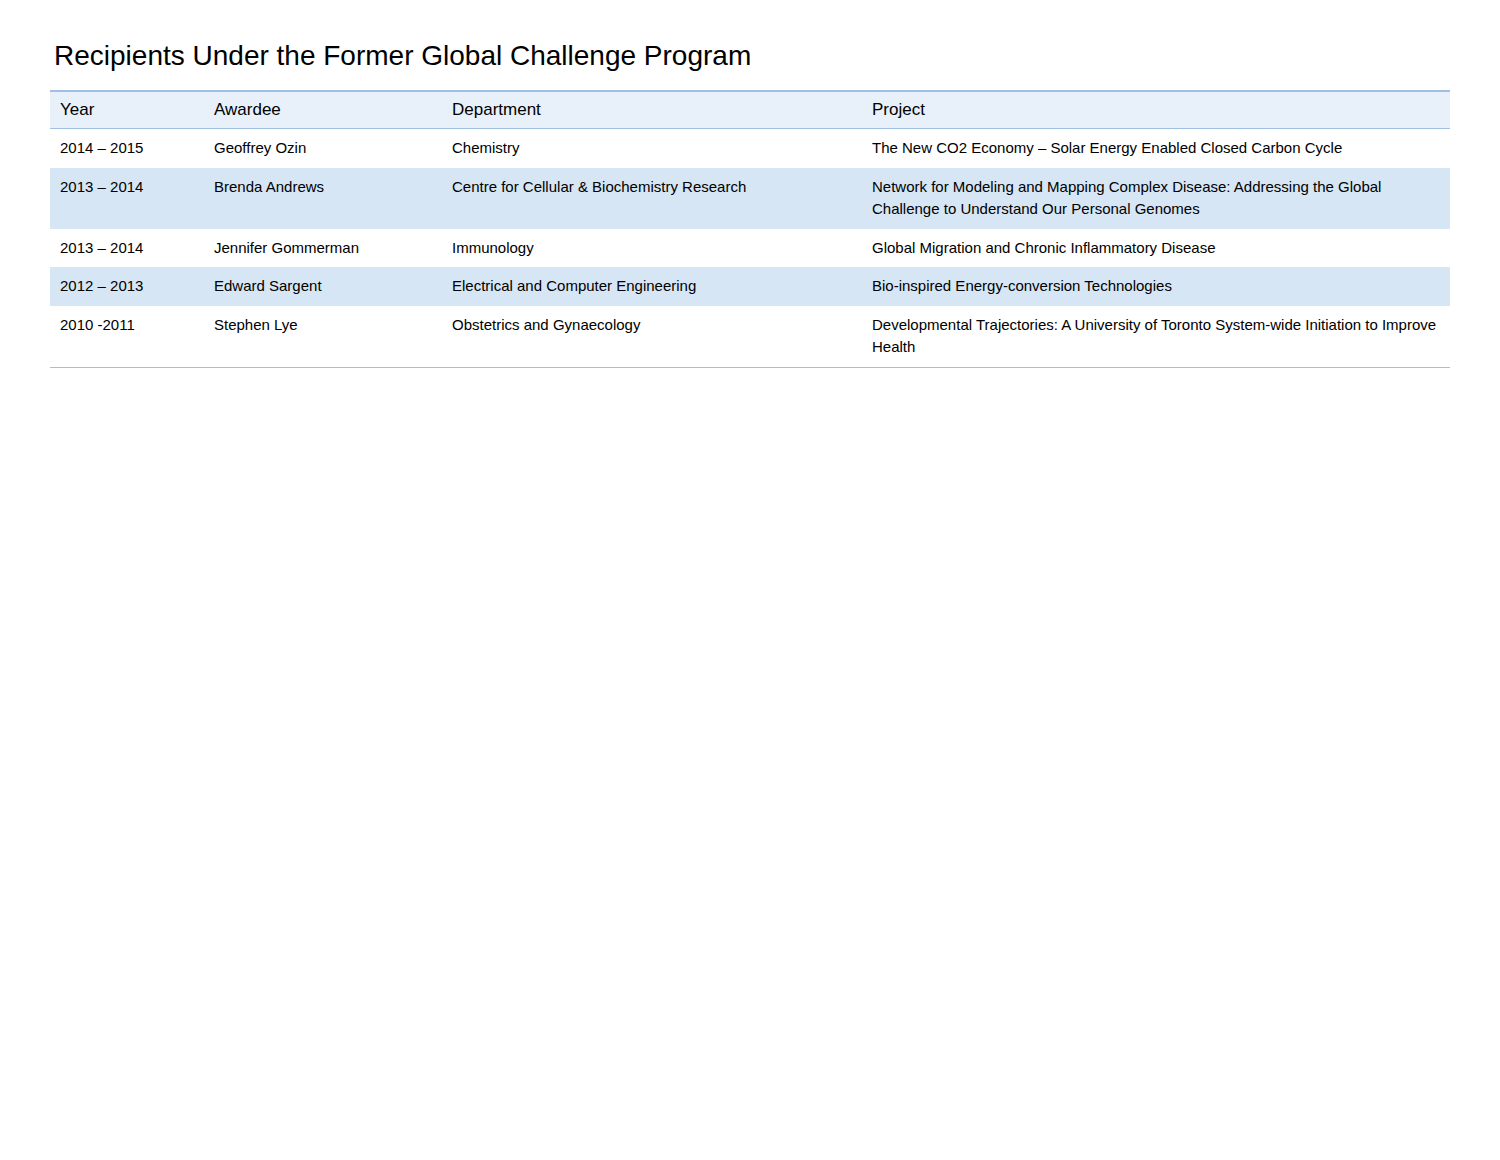Recipients Under the Former Global Challenge Program
| Year | Awardee | Department | Project |
| --- | --- | --- | --- |
| 2014 – 2015 | Geoffrey Ozin | Chemistry | The New CO2 Economy – Solar Energy Enabled Closed Carbon Cycle |
| 2013 – 2014 | Brenda Andrews | Centre for Cellular & Biochemistry Research | Network for Modeling and Mapping Complex Disease: Addressing the Global Challenge to Understand Our Personal Genomes |
| 2013 – 2014 | Jennifer Gommerman | Immunology | Global Migration and Chronic Inflammatory Disease |
| 2012 – 2013 | Edward Sargent | Electrical and Computer Engineering | Bio-inspired Energy-conversion Technologies |
| 2010 -2011 | Stephen Lye | Obstetrics and Gynaecology | Developmental Trajectories: A University of Toronto System-wide Initiation to Improve Health |